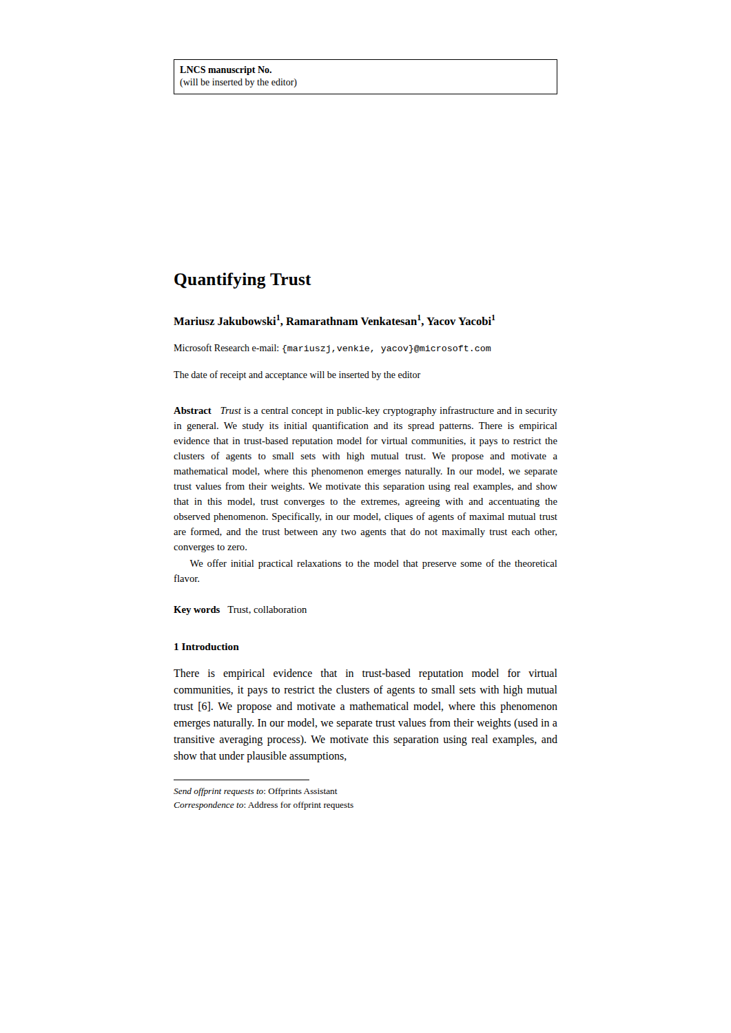LNCS manuscript No.
(will be inserted by the editor)
Quantifying Trust
Mariusz Jakubowski1, Ramarathnam Venkatesan1, Yacov Yacobi1
Microsoft Research e-mail: {mariuszj,venkie, yacov}@microsoft.com
The date of receipt and acceptance will be inserted by the editor
Abstract Trust is a central concept in public-key cryptography infrastructure and in security in general. We study its initial quantification and its spread patterns. There is empirical evidence that in trust-based reputation model for virtual communities, it pays to restrict the clusters of agents to small sets with high mutual trust. We propose and motivate a mathematical model, where this phenomenon emerges naturally. In our model, we separate trust values from their weights. We motivate this separation using real examples, and show that in this model, trust converges to the extremes, agreeing with and accentuating the observed phenomenon. Specifically, in our model, cliques of agents of maximal mutual trust are formed, and the trust between any two agents that do not maximally trust each other, converges to zero.
We offer initial practical relaxations to the model that preserve some of the theoretical flavor.
Key words Trust, collaboration
1 Introduction
There is empirical evidence that in trust-based reputation model for virtual communities, it pays to restrict the clusters of agents to small sets with high mutual trust [6]. We propose and motivate a mathematical model, where this phenomenon emerges naturally. In our model, we separate trust values from their weights (used in a transitive averaging process). We motivate this separation using real examples, and show that under plausible assumptions,
Send offprint requests to: Offprints Assistant
Correspondence to: Address for offprint requests